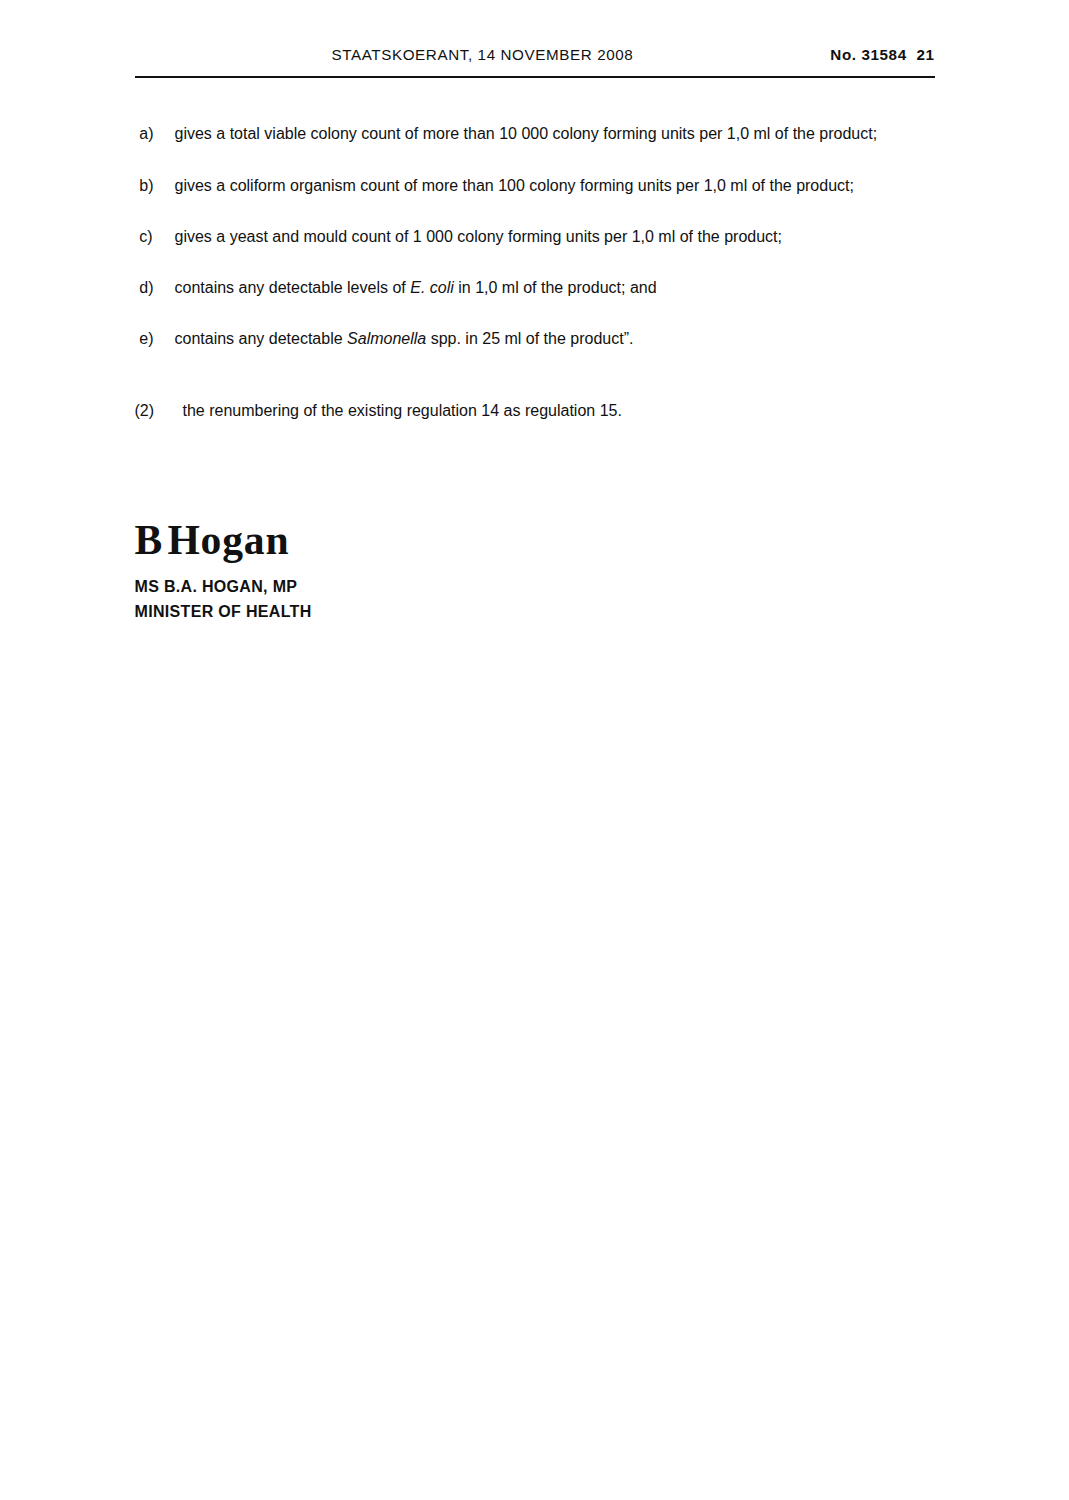STAATSKOERANT, 14 NOVEMBER 2008 No. 31584 21
a) gives a total viable colony count of more than 10 000 colony forming units per 1,0 ml of the product;
b) gives a coliform organism count of more than 100 colony forming units per 1,0 ml of the product;
c) gives a yeast and mould count of 1 000 colony forming units per 1,0 ml of the product;
d) contains any detectable levels of E. coli in 1,0 ml of the product; and
e) contains any detectable Salmonella spp. in 25 ml of the product”.
(2) the renumbering of the existing regulation 14 as regulation 15.
B Hogan
MS B.A. HOGAN, MP
MINISTER OF HEALTH